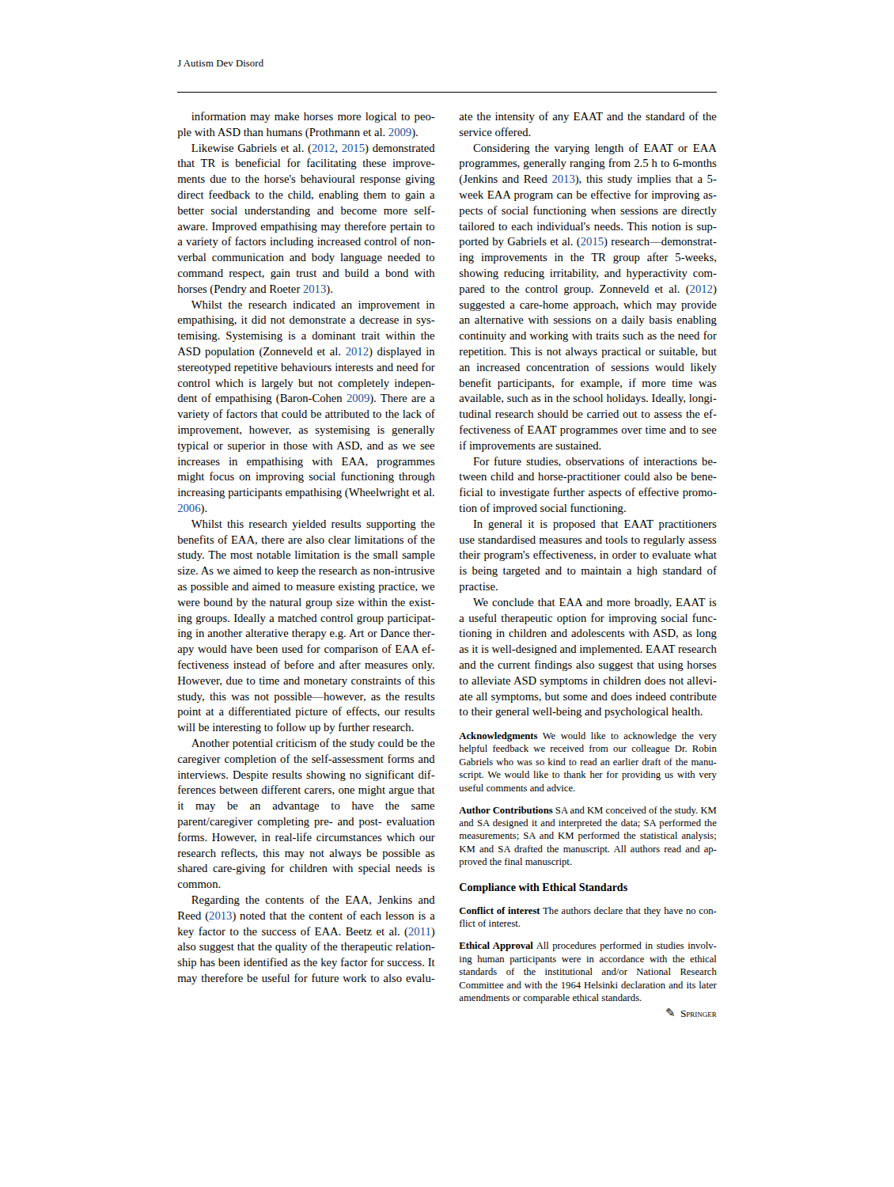J Autism Dev Disord
information may make horses more logical to people with ASD than humans (Prothmann et al. 2009).
Likewise Gabriels et al. (2012, 2015) demonstrated that TR is beneficial for facilitating these improvements due to the horse's behavioural response giving direct feedback to the child, enabling them to gain a better social understanding and become more self-aware. Improved empathising may therefore pertain to a variety of factors including increased control of non-verbal communication and body language needed to command respect, gain trust and build a bond with horses (Pendry and Roeter 2013).
Whilst the research indicated an improvement in empathising, it did not demonstrate a decrease in systemising. Systemising is a dominant trait within the ASD population (Zonneveld et al. 2012) displayed in stereotyped repetitive behaviours interests and need for control which is largely but not completely independent of empathising (Baron-Cohen 2009). There are a variety of factors that could be attributed to the lack of improvement, however, as systemising is generally typical or superior in those with ASD, and as we see increases in empathising with EAA, programmes might focus on improving social functioning through increasing participants empathising (Wheelwright et al. 2006).
Whilst this research yielded results supporting the benefits of EAA, there are also clear limitations of the study. The most notable limitation is the small sample size. As we aimed to keep the research as non-intrusive as possible and aimed to measure existing practice, we were bound by the natural group size within the existing groups. Ideally a matched control group participating in another alterative therapy e.g. Art or Dance therapy would have been used for comparison of EAA effectiveness instead of before and after measures only. However, due to time and monetary constraints of this study, this was not possible—however, as the results point at a differentiated picture of effects, our results will be interesting to follow up by further research.
Another potential criticism of the study could be the caregiver completion of the self-assessment forms and interviews. Despite results showing no significant differences between different carers, one might argue that it may be an advantage to have the same parent/caregiver completing pre- and post- evaluation forms. However, in real-life circumstances which our research reflects, this may not always be possible as shared care-giving for children with special needs is common.
Regarding the contents of the EAA, Jenkins and Reed (2013) noted that the content of each lesson is a key factor to the success of EAA. Beetz et al. (2011) also suggest that the quality of the therapeutic relationship has been identified as the key factor for success. It may therefore be useful for future work to also evaluate the intensity of any EAAT and the standard of the service offered.
Considering the varying length of EAAT or EAA programmes, generally ranging from 2.5 h to 6-months (Jenkins and Reed 2013), this study implies that a 5-week EAA program can be effective for improving aspects of social functioning when sessions are directly tailored to each individual's needs. This notion is supported by Gabriels et al. (2015) research—demonstrating improvements in the TR group after 5-weeks, showing reducing irritability, and hyperactivity compared to the control group. Zonneveld et al. (2012) suggested a care-home approach, which may provide an alternative with sessions on a daily basis enabling continuity and working with traits such as the need for repetition. This is not always practical or suitable, but an increased concentration of sessions would likely benefit participants, for example, if more time was available, such as in the school holidays. Ideally, longitudinal research should be carried out to assess the effectiveness of EAAT programmes over time and to see if improvements are sustained.
For future studies, observations of interactions between child and horse-practitioner could also be beneficial to investigate further aspects of effective promotion of improved social functioning.
In general it is proposed that EAAT practitioners use standardised measures and tools to regularly assess their program's effectiveness, in order to evaluate what is being targeted and to maintain a high standard of practise.
We conclude that EAA and more broadly, EAAT is a useful therapeutic option for improving social functioning in children and adolescents with ASD, as long as it is well-designed and implemented. EAAT research and the current findings also suggest that using horses to alleviate ASD symptoms in children does not alleviate all symptoms, but some and does indeed contribute to their general well-being and psychological health.
Acknowledgments We would like to acknowledge the very helpful feedback we received from our colleague Dr. Robin Gabriels who was so kind to read an earlier draft of the manuscript. We would like to thank her for providing us with very useful comments and advice.
Author Contributions SA and KM conceived of the study. KM and SA designed it and interpreted the data; SA performed the measurements; SA and KM performed the statistical analysis; KM and SA drafted the manuscript. All authors read and approved the final manuscript.
Compliance with Ethical Standards
Conflict of interest The authors declare that they have no conflict of interest.
Ethical Approval All procedures performed in studies involving human participants were in accordance with the ethical standards of the institutional and/or National Research Committee and with the 1964 Helsinki declaration and its later amendments or comparable ethical standards.
✎ Springer